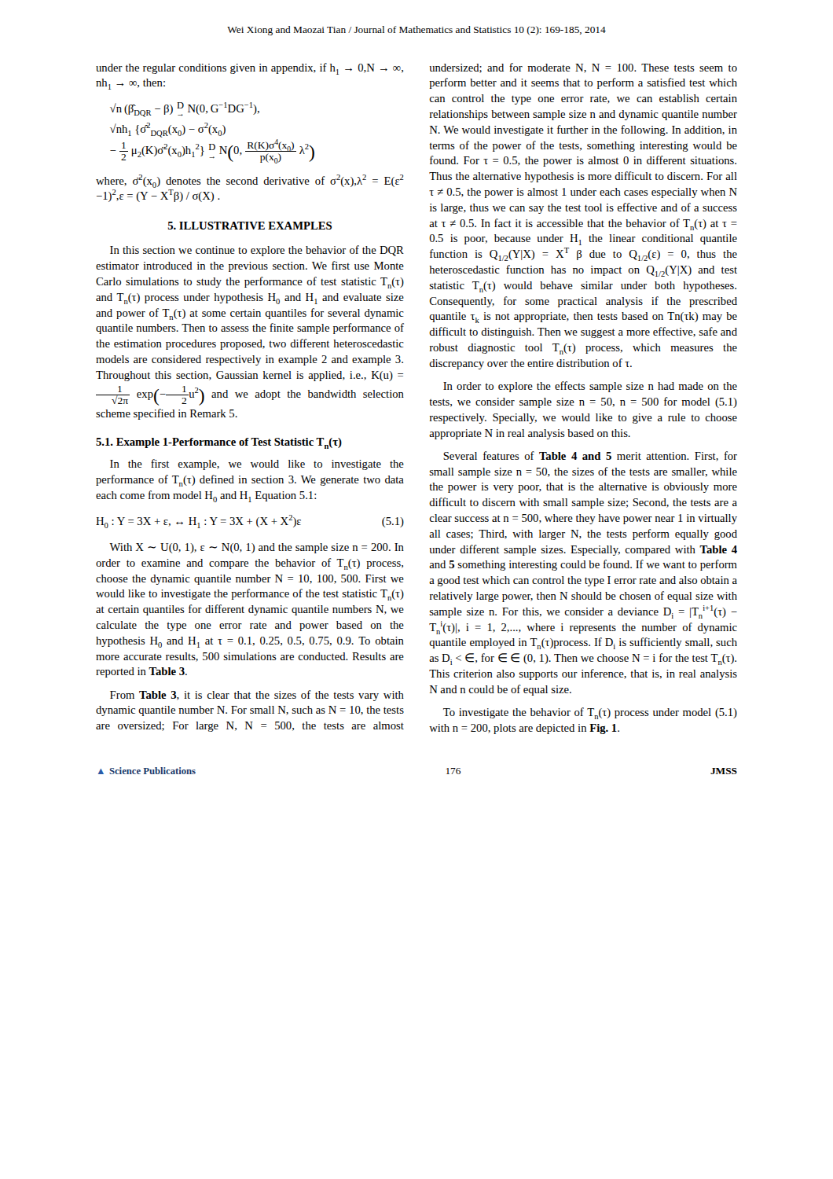Wei Xiong and Maozai Tian / Journal of Mathematics and Statistics 10 (2): 169-185, 2014
under the regular conditions given in appendix, if h1 → 0,N → ∞, nh1 → ∞, then:
√n (β̂DQR − β) D→ N(0, G−1DG−1), √nh1 {σ̂2DQR(x0) − σ2(x0) − 12 μ2(K)σ̈2(x0)h12} D→ N(0, R(K)σ4(x0) p(x0) λ2)
where, σ̈2(x0) denotes the second derivative of σ2(x),λ2 = E(ε2 −1)2,ε = (Y − XTβ) / σ(X) .
5. Illustrative Examples
In this section we continue to explore the behavior of the DQR estimator introduced in the previous section. We first use Monte Carlo simulations to study the performance of test statistic Tn(τ) and Tn(τ) process under hypothesis H0 and H1 and evaluate size and power of Tn(τ) at some certain quantiles for several dynamic quantile numbers. Then to assess the finite sample performance of the estimation procedures proposed, two different heteroscedastic models are considered respectively in example 2 and example 3. Throughout this section, Gaussian kernel is applied, i.e., K(u) = 1√2π exp(−12u2) and we adopt the bandwidth selection scheme specified in Remark 5.
5.1. Example 1-Performance of Test Statistic Tn(τ)
In the first example, we would like to investigate the performance of Tn(τ) defined in section 3. We generate two data each come from model H0 and H1 Equation 5.1:
H0 : Y = 3X + ε, ↔ H1 : Y = 3X + (X + X2)ε (5.1)
With X ∼ U(0, 1), ε ∼ N(0, 1) and the sample size n = 200. In order to examine and compare the behavior of Tn(τ) process, choose the dynamic quantile number N = 10, 100, 500. First we would like to investigate the performance of the test statistic Tn(τ) at certain quantiles for different dynamic quantile numbers N, we calculate the type one error rate and power based on the hypothesis H0 and H1 at τ = 0.1, 0.25, 0.5, 0.75, 0.9. To obtain more accurate results, 500 simulations are conducted. Results are reported in Table 3.
From Table 3, it is clear that the sizes of the tests vary with dynamic quantile number N. For small N, such as N = 10, the tests are oversized; For large N, N = 500, the tests are almost undersized; and for moderate N, N = 100. These tests seem to perform better and it seems that to perform a satisfied test which can control the type one error rate, we can establish certain relationships between sample size n and dynamic quantile number N. We would investigate it further in the following. In addition, in terms of the power of the tests, something interesting would be found. For τ = 0.5, the power is almost 0 in different situations. Thus the alternative hypothesis is more difficult to discern. For all τ ≠ 0.5, the power is almost 1 under each cases especially when N is large, thus we can say the test tool is effective and of a success at τ ≠ 0.5. In fact it is accessible that the behavior of Tn(τ) at τ = 0.5 is poor, because under H1 the linear conditional quantile function is Q1/2(Y|X) = XT β due to Q1/2(ε) = 0, thus the heteroscedastic function has no impact on Q1/2(Y|X) and test statistic Tn(τ) would behave similar under both hypotheses. Consequently, for some practical analysis if the prescribed quantile τk is not appropriate, then tests based on Tn(τk) may be difficult to distinguish. Then we suggest a more effective, safe and robust diagnostic tool Tn(τ) process, which measures the discrepancy over the entire distribution of τ.
In order to explore the effects sample size n had made on the tests, we consider sample size n = 50, n = 500 for model (5.1) respectively. Specially, we would like to give a rule to choose appropriate N in real analysis based on this.
Several features of Table 4 and 5 merit attention. First, for small sample size n = 50, the sizes of the tests are smaller, while the power is very poor, that is the alternative is obviously more difficult to discern with small sample size; Second, the tests are a clear success at n = 500, where they have power near 1 in virtually all cases; Third, with larger N, the tests perform equally good under different sample sizes. Especially, compared with Table 4 and 5 something interesting could be found. If we want to perform a good test which can control the type I error rate and also obtain a relatively large power, then N should be chosen of equal size with sample size n. For this, we consider a deviance Di = |Tni+1(τ) − Tni(τ)|, i = 1, 2,..., where i represents the number of dynamic quantile employed in Tn(τ)process. If Di is sufficiently small, such as Di < ∈, for ∈ ∈ (0, 1). Then we choose N = i for the test Tn(τ). This criterion also supports our inference, that is, in real analysis N and n could be of equal size.
To investigate the behavior of Tn(τ) process under model (5.1) with n = 200, plots are depicted in Fig. 1.
▲Science Publications
176
JMSS